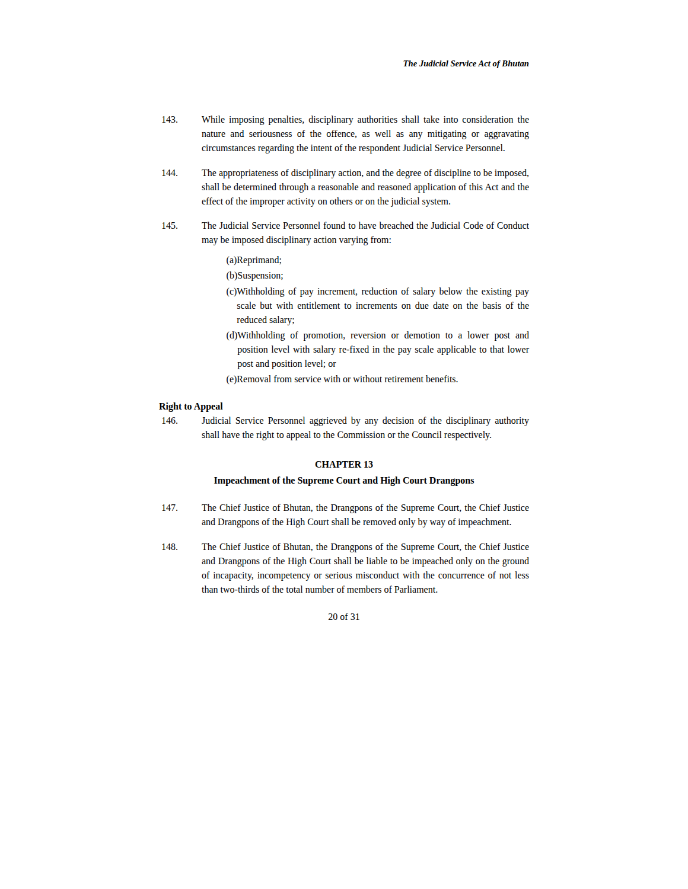The Judicial Service Act of Bhutan
143.
While imposing penalties, disciplinary authorities shall take into consideration the nature and seriousness of the offence, as well as any mitigating or aggravating circumstances regarding the intent of the respondent Judicial Service Personnel.
144.
The appropriateness of disciplinary action, and the degree of discipline to be imposed, shall be determined through a reasonable and reasoned application of this Act and the effect of the improper activity on others or on the judicial system.
145.
The Judicial Service Personnel found to have breached the Judicial Code of Conduct may be imposed disciplinary action varying from:
(a)
Reprimand;
(b)
Suspension;
(c)
Withholding of pay increment, reduction of salary below the existing pay scale but with entitlement to increments on due date on the basis of the reduced salary;
(d)
Withholding of promotion, reversion or demotion to a lower post and position level with salary re-fixed in the pay scale applicable to that lower post and position level; or
(e)
Removal from service with or without retirement benefits.
Right to Appeal
146.
Judicial Service Personnel aggrieved by any decision of the disciplinary authority shall have the right to appeal to the Commission or the Council respectively.
CHAPTER 13
Impeachment of the Supreme Court and High Court Drangpons
147.
The Chief Justice of Bhutan, the Drangpons of the Supreme Court, the Chief Justice and Drangpons of the High Court shall be removed only by way of impeachment.
148.
The Chief Justice of Bhutan, the Drangpons of the Supreme Court, the Chief Justice and Drangpons of the High Court shall be liable to be impeached only on the ground of incapacity, incompetency or serious misconduct with the concurrence of not less than two-thirds of the total number of members of Parliament.
20 of 31